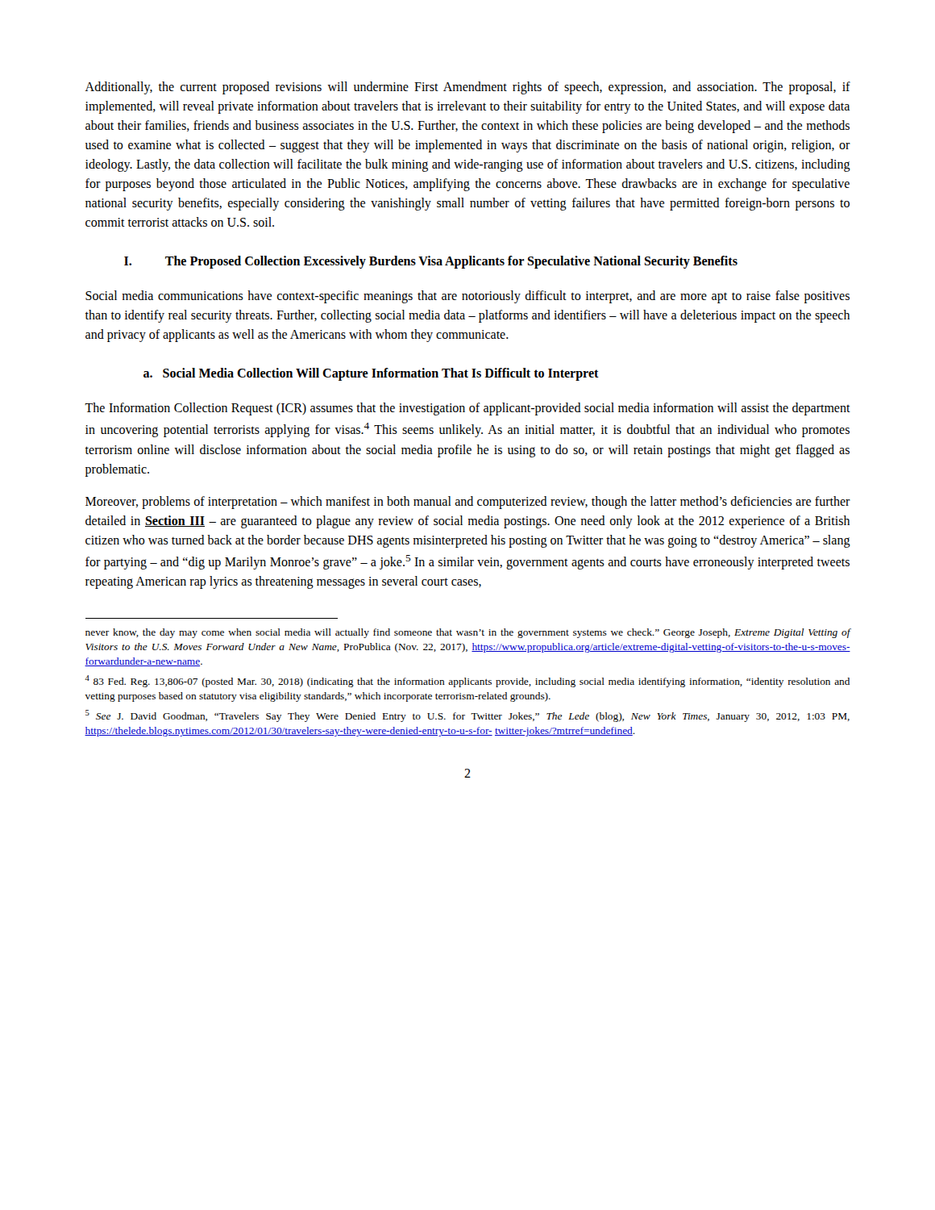Additionally, the current proposed revisions will undermine First Amendment rights of speech, expression, and association. The proposal, if implemented, will reveal private information about travelers that is irrelevant to their suitability for entry to the United States, and will expose data about their families, friends and business associates in the U.S. Further, the context in which these policies are being developed – and the methods used to examine what is collected – suggest that they will be implemented in ways that discriminate on the basis of national origin, religion, or ideology. Lastly, the data collection will facilitate the bulk mining and wide-ranging use of information about travelers and U.S. citizens, including for purposes beyond those articulated in the Public Notices, amplifying the concerns above. These drawbacks are in exchange for speculative national security benefits, especially considering the vanishingly small number of vetting failures that have permitted foreign-born persons to commit terrorist attacks on U.S. soil.
I. The Proposed Collection Excessively Burdens Visa Applicants for Speculative National Security Benefits
Social media communications have context-specific meanings that are notoriously difficult to interpret, and are more apt to raise false positives than to identify real security threats. Further, collecting social media data – platforms and identifiers – will have a deleterious impact on the speech and privacy of applicants as well as the Americans with whom they communicate.
a. Social Media Collection Will Capture Information That Is Difficult to Interpret
The Information Collection Request (ICR) assumes that the investigation of applicant-provided social media information will assist the department in uncovering potential terrorists applying for visas.4 This seems unlikely. As an initial matter, it is doubtful that an individual who promotes terrorism online will disclose information about the social media profile he is using to do so, or will retain postings that might get flagged as problematic.
Moreover, problems of interpretation – which manifest in both manual and computerized review, though the latter method’s deficiencies are further detailed in Section III – are guaranteed to plague any review of social media postings. One need only look at the 2012 experience of a British citizen who was turned back at the border because DHS agents misinterpreted his posting on Twitter that he was going to “destroy America” – slang for partying – and “dig up Marilyn Monroe’s grave” – a joke.5 In a similar vein, government agents and courts have erroneously interpreted tweets repeating American rap lyrics as threatening messages in several court cases,
never know, the day may come when social media will actually find someone that wasn’t in the government systems we check.” George Joseph, Extreme Digital Vetting of Visitors to the U.S. Moves Forward Under a New Name, ProPublica (Nov. 22, 2017), https://www.propublica.org/article/extreme-digital-vetting-of-visitors-to-the-u-s-moves-forwardunder-a-new-name.
4 83 Fed. Reg. 13,806-07 (posted Mar. 30, 2018) (indicating that the information applicants provide, including social media identifying information, “identity resolution and vetting purposes based on statutory visa eligibility standards,” which incorporate terrorism-related grounds).
5 See J. David Goodman, “Travelers Say They Were Denied Entry to U.S. for Twitter Jokes,” The Lede (blog), New York Times, January 30, 2012, 1:03 PM, https://thelede.blogs.nytimes.com/2012/01/30/travelers-say-they-were-denied-entry-to-u-s-for- twitter-jokes/?mtrref=undefined.
2